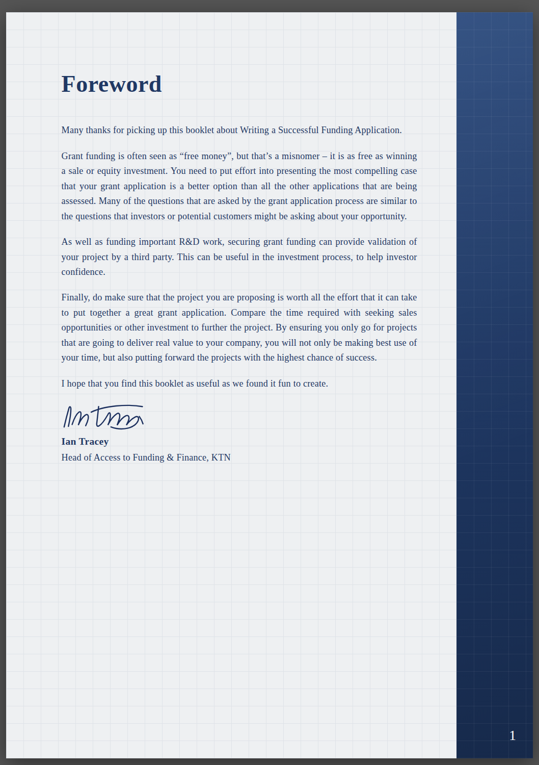Foreword
Many thanks for picking up this booklet about Writing a Successful Funding Application.
Grant funding is often seen as “free money”, but that’s a misnomer – it is as free as winning a sale or equity investment. You need to put effort into presenting the most compelling case that your grant application is a better option than all the other applications that are being assessed. Many of the questions that are asked by the grant application process are similar to the questions that investors or potential customers might be asking about your opportunity.
As well as funding important R&D work, securing grant funding can provide validation of your project by a third party. This can be useful in the investment process, to help investor confidence.
Finally, do make sure that the project you are proposing is worth all the effort that it can take to put together a great grant application. Compare the time required with seeking sales opportunities or other investment to further the project. By ensuring you only go for projects that are going to deliver real value to your company, you will not only be making best use of your time, but also putting forward the projects with the highest chance of success.
I hope that you find this booklet as useful as we found it fun to create.
Ian Tracey
Head of Access to Funding & Finance, KTN
1